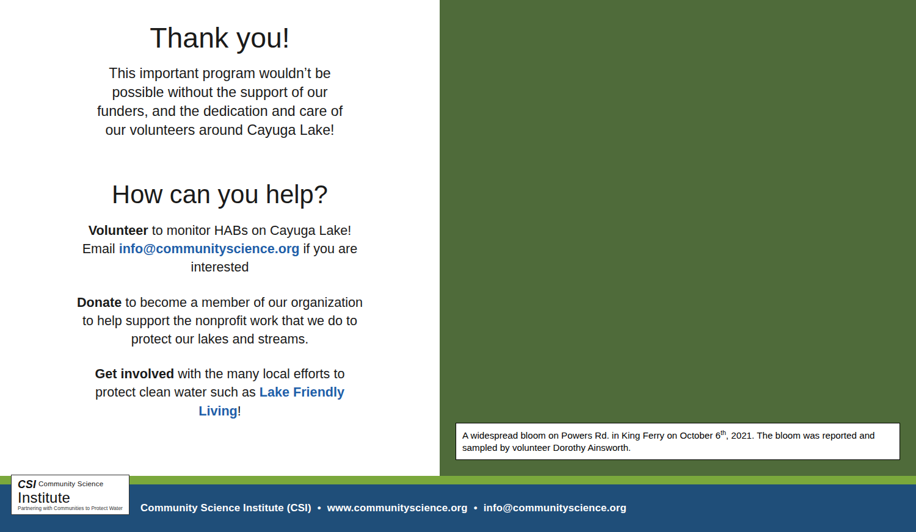Thank you!
This important program wouldn’t be possible without the support of our funders, and the dedication and care of our volunteers around Cayuga Lake!
How can you help?
Volunteer to monitor HABs on Cayuga Lake! Email info@communityscience.org if you are interested
Donate to become a member of our organization to help support the nonprofit work that we do to protect our lakes and streams.
Get involved with the many local efforts to protect clean water such as Lake Friendly Living!
A widespread bloom on Powers Rd. in King Ferry on October 6th, 2021. The bloom was reported and sampled by volunteer Dorothy Ainsworth.
CSICommunity Science
Institute
Partnering with Communities to Protect Water
Community Science Institute (CSI)•www.communityscience.org•info@communityscience.org